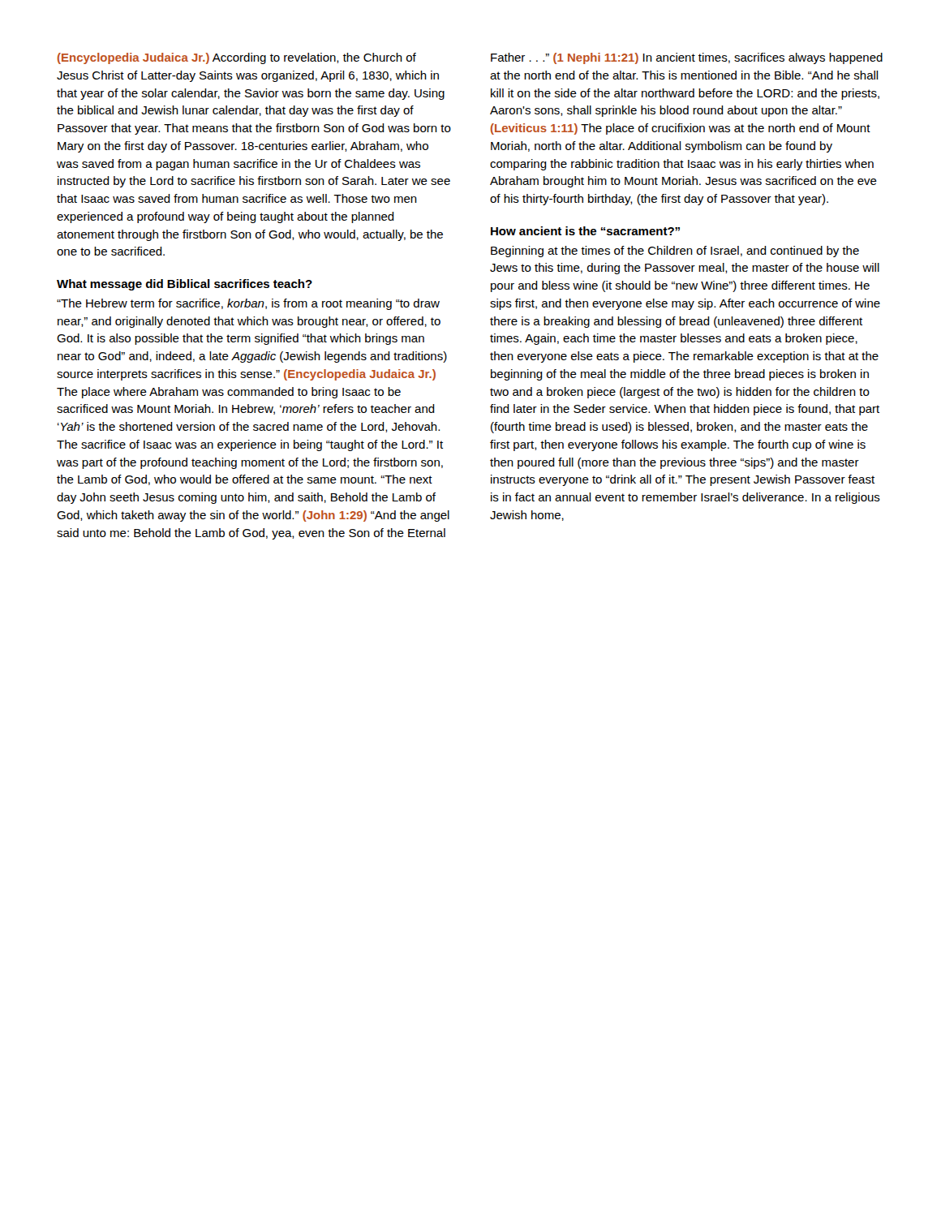(Encyclopedia Judaica Jr.) According to revelation, the Church of Jesus Christ of Latter-day Saints was organized, April 6, 1830, which in that year of the solar calendar, the Savior was born the same day. Using the biblical and Jewish lunar calendar, that day was the first day of Passover that year. That means that the firstborn Son of God was born to Mary on the first day of Passover. 18-centuries earlier, Abraham, who was saved from a pagan human sacrifice in the Ur of Chaldees was instructed by the Lord to sacrifice his firstborn son of Sarah. Later we see that Isaac was saved from human sacrifice as well. Those two men experienced a profound way of being taught about the planned atonement through the firstborn Son of God, who would, actually, be the one to be sacrificed.
What message did Biblical sacrifices teach?
“The Hebrew term for sacrifice, korban, is from a root meaning “to draw near,” and originally denoted that which was brought near, or offered, to God. It is also possible that the term signified “that which brings man near to God” and, indeed, a late Aggadic (Jewish legends and traditions) source interprets sacrifices in this sense.” (Encyclopedia Judaica Jr.) The place where Abraham was commanded to bring Isaac to be sacrificed was Mount Moriah. In Hebrew, ‘moreh’ refers to teacher and ‘Yah’ is the shortened version of the sacred name of the Lord, Jehovah. The sacrifice of Isaac was an experience in being “taught of the Lord.” It was part of the profound teaching moment of the Lord; the firstborn son, the Lamb of God, who would be offered at the same mount. “The next day John seeth Jesus coming unto him, and saith, Behold the Lamb of God, which taketh away the sin of the world.” (John 1:29) “And the angel said unto me: Behold the Lamb of God, yea, even the Son of the Eternal Father . . .” (1 Nephi 11:21) In ancient times, sacrifices always happened at the north end of the altar. This is mentioned in the Bible. “And he shall kill it on the side of the altar northward before the LORD: and the priests, Aaron's sons, shall sprinkle his blood round about upon the altar.” (Leviticus 1:11) The place of crucifixion was at the north end of Mount Moriah, north of the altar. Additional symbolism can be found by comparing the rabbinic tradition that Isaac was in his early thirties when Abraham brought him to Mount Moriah. Jesus was sacrificed on the eve of his thirty-fourth birthday, (the first day of Passover that year).
How ancient is the “sacrament?”
Beginning at the times of the Children of Israel, and continued by the Jews to this time, during the Passover meal, the master of the house will pour and bless wine (it should be “new Wine”) three different times. He sips first, and then everyone else may sip. After each occurrence of wine there is a breaking and blessing of bread (unleavened) three different times. Again, each time the master blesses and eats a broken piece, then everyone else eats a piece. The remarkable exception is that at the beginning of the meal the middle of the three bread pieces is broken in two and a broken piece (largest of the two) is hidden for the children to find later in the Seder service. When that hidden piece is found, that part (fourth time bread is used) is blessed, broken, and the master eats the first part, then everyone follows his example. The fourth cup of wine is then poured full (more than the previous three “sips”) and the master instructs everyone to “drink all of it.” The present Jewish Passover feast is in fact an annual event to remember Israel’s deliverance. In a religious Jewish home,